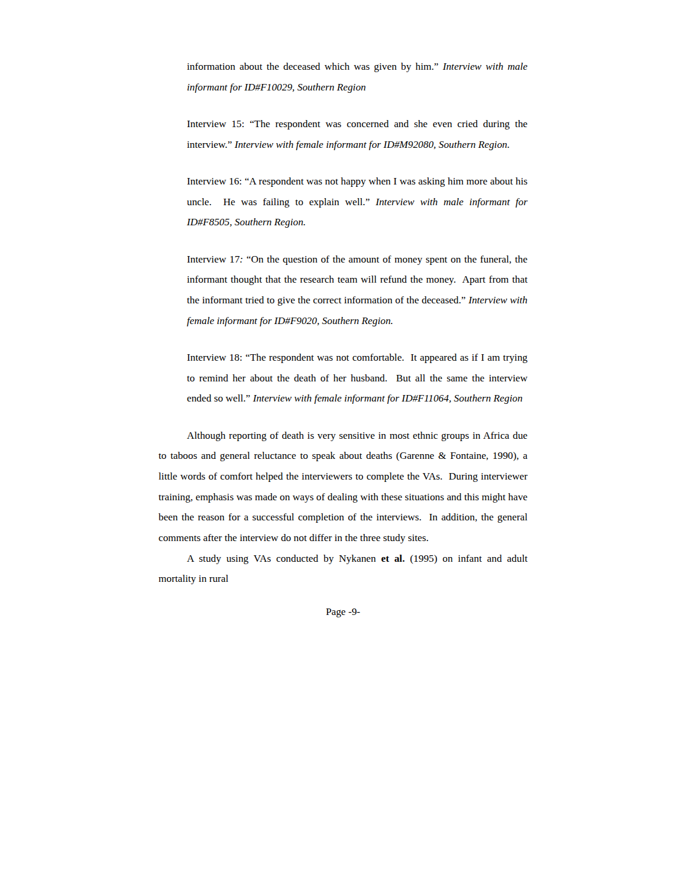information about the deceased which was given by him.” Interview with male informant for ID#F10029, Southern Region
Interview 15: “The respondent was concerned and she even cried during the interview.” Interview with female informant for ID#M92080, Southern Region.
Interview 16: “A respondent was not happy when I was asking him more about his uncle. He was failing to explain well.” Interview with male informant for ID#F8505, Southern Region.
Interview 17: “On the question of the amount of money spent on the funeral, the informant thought that the research team will refund the money. Apart from that the informant tried to give the correct information of the deceased.” Interview with female informant for ID#F9020, Southern Region.
Interview 18: “The respondent was not comfortable. It appeared as if I am trying to remind her about the death of her husband. But all the same the interview ended so well.” Interview with female informant for ID#F11064, Southern Region
Although reporting of death is very sensitive in most ethnic groups in Africa due to taboos and general reluctance to speak about deaths (Garenne & Fontaine, 1990), a little words of comfort helped the interviewers to complete the VAs. During interviewer training, emphasis was made on ways of dealing with these situations and this might have been the reason for a successful completion of the interviews. In addition, the general comments after the interview do not differ in the three study sites.
A study using VAs conducted by Nykanen et al. (1995) on infant and adult mortality in rural
Page -9-